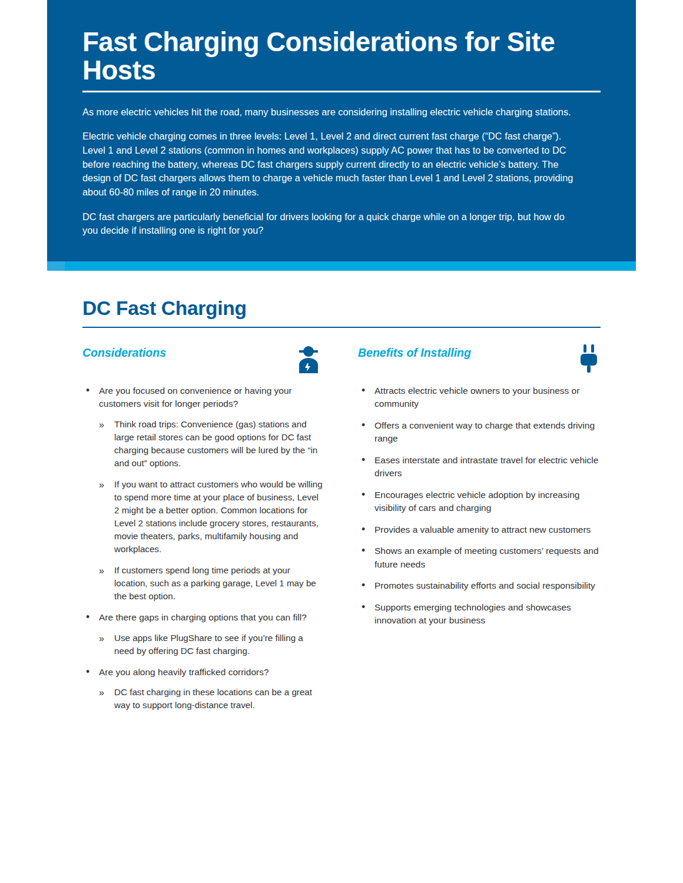Fast Charging Considerations for Site Hosts
As more electric vehicles hit the road, many businesses are considering installing electric vehicle charging stations.
Electric vehicle charging comes in three levels: Level 1, Level 2 and direct current fast charge (“DC fast charge”). Level 1 and Level 2 stations (common in homes and workplaces) supply AC power that has to be converted to DC before reaching the battery, whereas DC fast chargers supply current directly to an electric vehicle’s battery. The design of DC fast chargers allows them to charge a vehicle much faster than Level 1 and Level 2 stations, providing about 60-80 miles of range in 20 minutes.
DC fast chargers are particularly beneficial for drivers looking for a quick charge while on a longer trip, but how do you decide if installing one is right for you?
DC Fast Charging
Considerations
Are you focused on convenience or having your customers visit for longer periods?
Think road trips: Convenience (gas) stations and large retail stores can be good options for DC fast charging because customers will be lured by the “in and out” options.
If you want to attract customers who would be willing to spend more time at your place of business, Level 2 might be a better option. Common locations for Level 2 stations include grocery stores, restaurants, movie theaters, parks, multifamily housing and workplaces.
If customers spend long time periods at your location, such as a parking garage, Level 1 may be the best option.
Are there gaps in charging options that you can fill?
Use apps like PlugShare to see if you’re filling a need by offering DC fast charging.
Are you along heavily trafficked corridors?
DC fast charging in these locations can be a great way to support long-distance travel.
Benefits of Installing
Attracts electric vehicle owners to your business or community
Offers a convenient way to charge that extends driving range
Eases interstate and intrastate travel for electric vehicle drivers
Encourages electric vehicle adoption by increasing visibility of cars and charging
Provides a valuable amenity to attract new customers
Shows an example of meeting customers’ requests and future needs
Promotes sustainability efforts and social responsibility
Supports emerging technologies and showcases innovation at your business